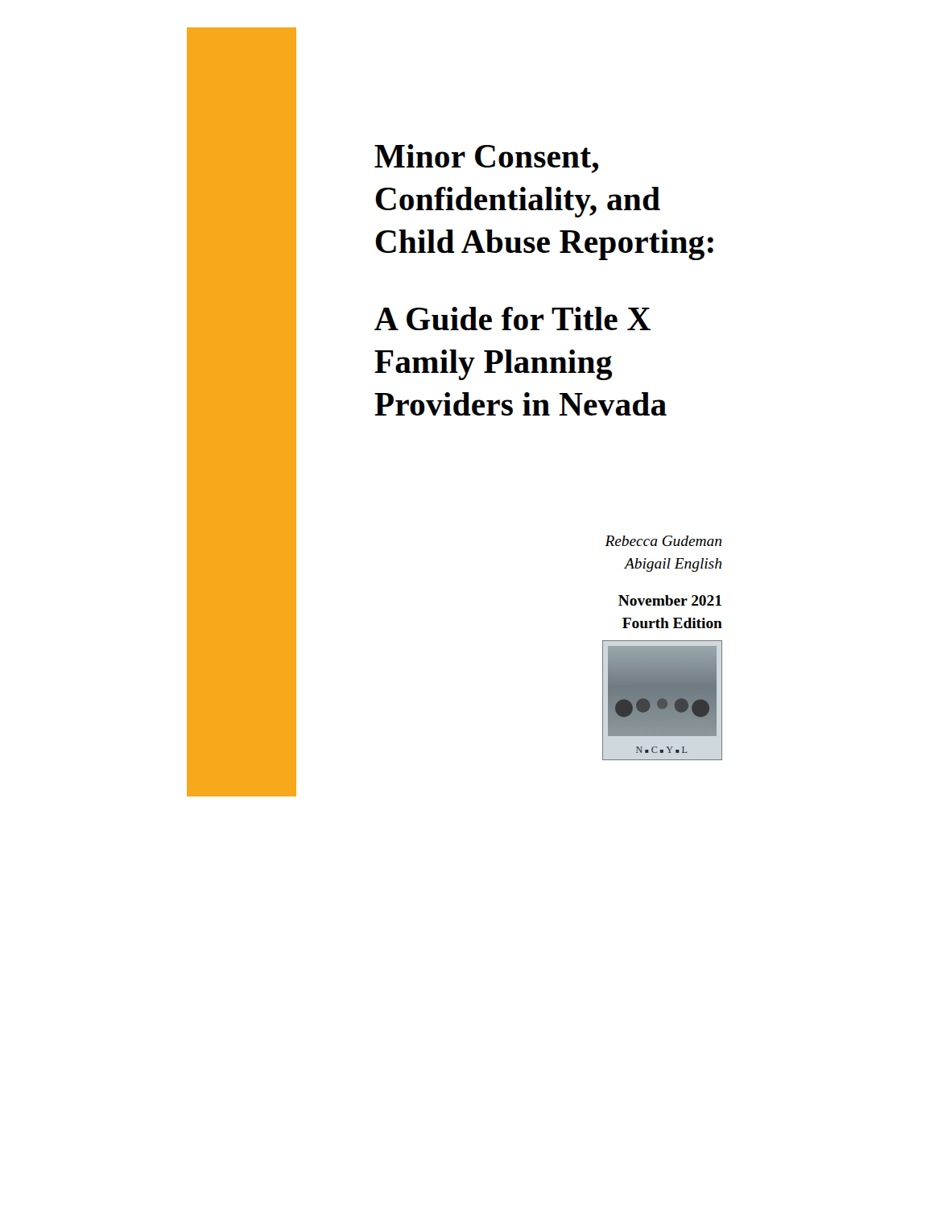Minor Consent, Confidentiality, and Child Abuse Reporting: A Guide for Title X Family Planning Providers in Nevada
Rebecca Gudeman
Abigail English
November 2021
Fourth Edition
N■C■Y■L